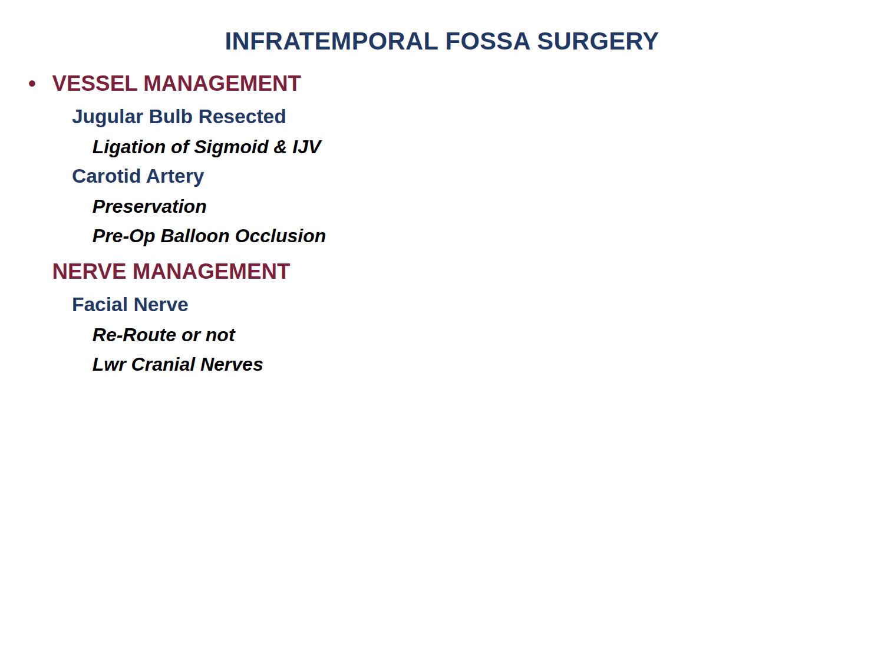INFRATEMPORAL FOSSA SURGERY
VESSEL MANAGEMENT
Jugular Bulb Resected
Ligation of Sigmoid & IJV
Carotid Artery
Preservation
Pre-Op Balloon Occlusion
NERVE MANAGEMENT
Facial Nerve
Re-Route or not
Lwr Cranial Nerves